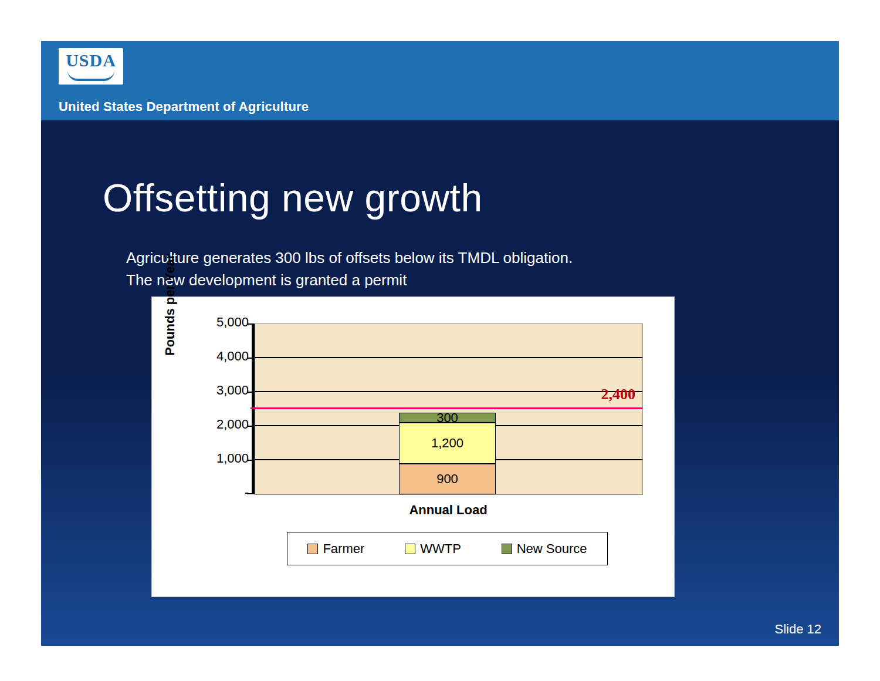USDA
United States Department of Agriculture
Offsetting new growth
Agriculture generates 300 lbs of offsets below its TMDL obligation.
The new development is granted a permit
Pounds per Year
5,000
4,000
3,000
2,000
1,000
-
2,400
300
1,200
900
Annual Load
Farmer
WWTP
New Source
Slide 12